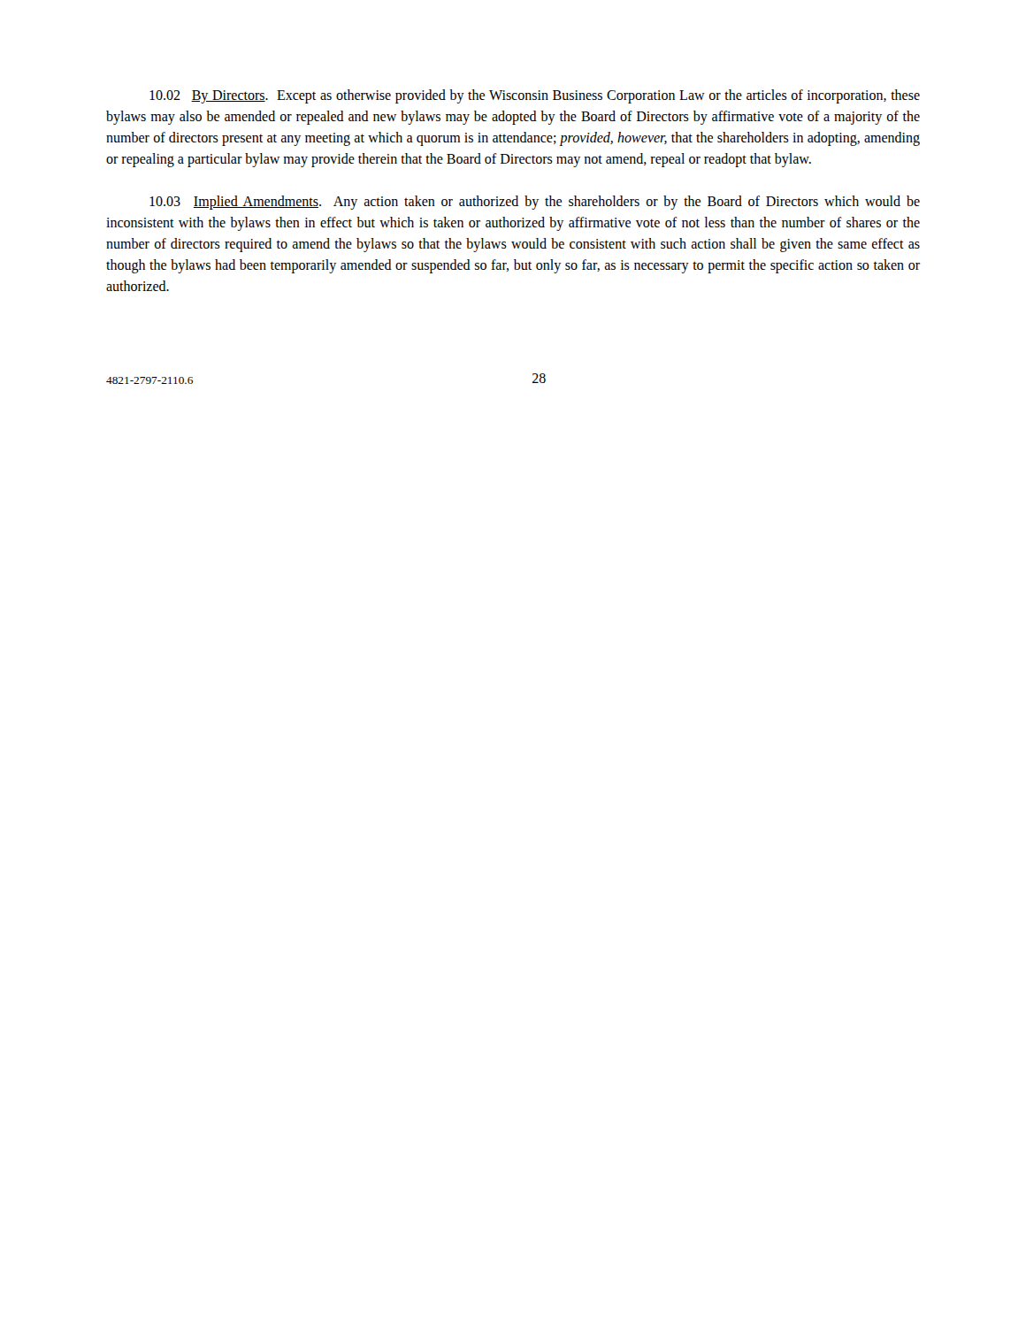10.02 By Directors. Except as otherwise provided by the Wisconsin Business Corporation Law or the articles of incorporation, these bylaws may also be amended or repealed and new bylaws may be adopted by the Board of Directors by affirmative vote of a majority of the number of directors present at any meeting at which a quorum is in attendance; provided, however, that the shareholders in adopting, amending or repealing a particular bylaw may provide therein that the Board of Directors may not amend, repeal or readopt that bylaw.
10.03 Implied Amendments. Any action taken or authorized by the shareholders or by the Board of Directors which would be inconsistent with the bylaws then in effect but which is taken or authorized by affirmative vote of not less than the number of shares or the number of directors required to amend the bylaws so that the bylaws would be consistent with such action shall be given the same effect as though the bylaws had been temporarily amended or suspended so far, but only so far, as is necessary to permit the specific action so taken or authorized.
4821-2797-2110.6
28